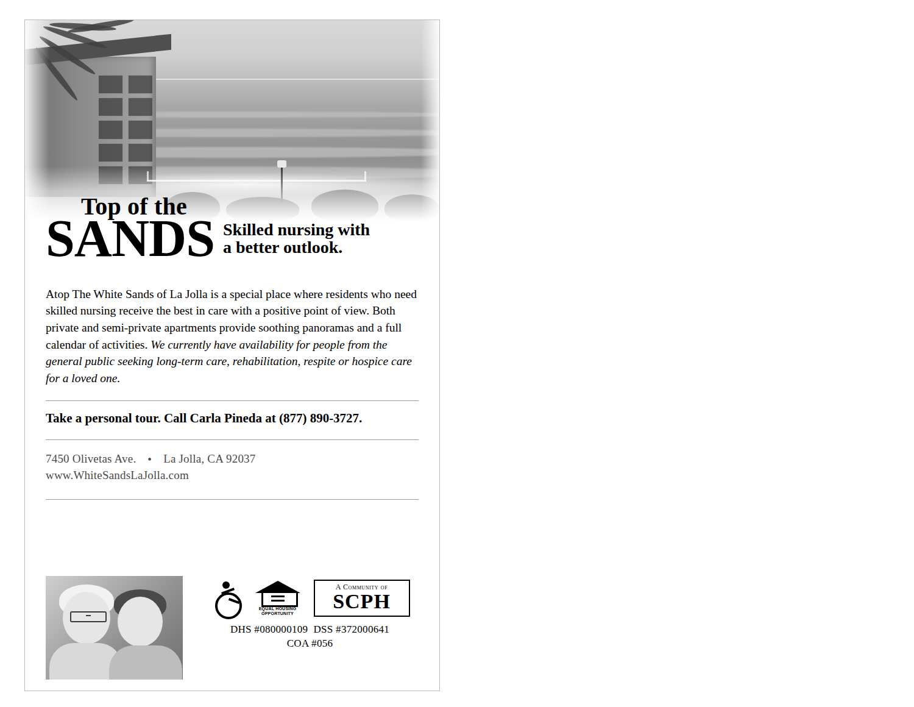Top of the SANDS
Skilled nursing with
a better outlook.
Atop The White Sands of La Jolla is a special place where residents who need skilled nursing receive the best in care with a positive point of view. Both private and semi-private apartments provide soothing panoramas and a full calendar of activities. We currently have availability for people from the general public seeking long-term care, rehabilitation, respite or hospice care for a loved one.
Take a personal tour. Call Carla Pineda at (877) 890-3727.
7450 Olivetas Ave. • La Jolla, CA 92037
www.WhiteSandsLaJolla.com
EQUAL HOUSING
OPPORTUNITY
A Community of
SCPH
DHS #080000109 DSS #372000641
COA #056